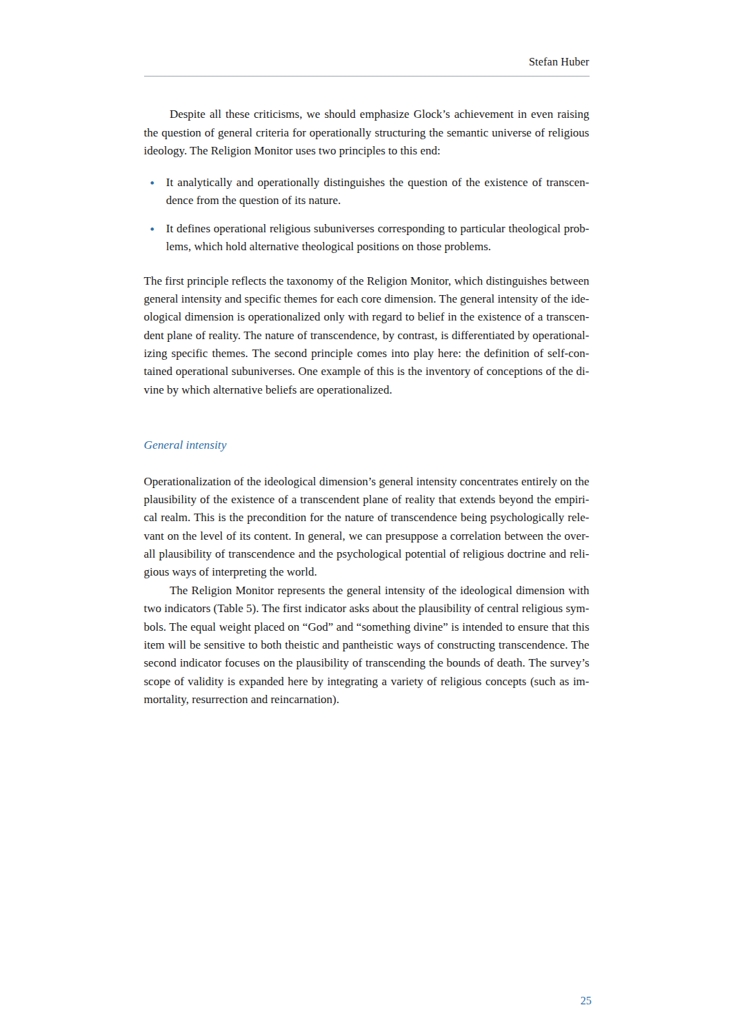Stefan Huber
Despite all these criticisms, we should emphasize Glock’s achievement in even raising the question of general criteria for operationally structuring the semantic universe of religious ideology. The Religion Monitor uses two principles to this end:
It analytically and operationally distinguishes the question of the existence of transcendence from the question of its nature.
It defines operational religious subuniverses corresponding to particular theological problems, which hold alternative theological positions on those problems.
The first principle reflects the taxonomy of the Religion Monitor, which distinguishes between general intensity and specific themes for each core dimension. The general intensity of the ideological dimension is operationalized only with regard to belief in the existence of a transcendent plane of reality. The nature of transcendence, by contrast, is differentiated by operationalizing specific themes. The second principle comes into play here: the definition of self-contained operational subuniverses. One example of this is the inventory of conceptions of the divine by which alternative beliefs are operationalized.
General intensity
Operationalization of the ideological dimension’s general intensity concentrates entirely on the plausibility of the existence of a transcendent plane of reality that extends beyond the empirical realm. This is the precondition for the nature of transcendence being psychologically relevant on the level of its content. In general, we can presuppose a correlation between the overall plausibility of transcendence and the psychological potential of religious doctrine and religious ways of interpreting the world.
The Religion Monitor represents the general intensity of the ideological dimension with two indicators (Table 5). The first indicator asks about the plausibility of central religious symbols. The equal weight placed on “God” and “something divine” is intended to ensure that this item will be sensitive to both theistic and pantheistic ways of constructing transcendence. The second indicator focuses on the plausibility of transcending the bounds of death. The survey’s scope of validity is expanded here by integrating a variety of religious concepts (such as immortality, resurrection and reincarnation).
25